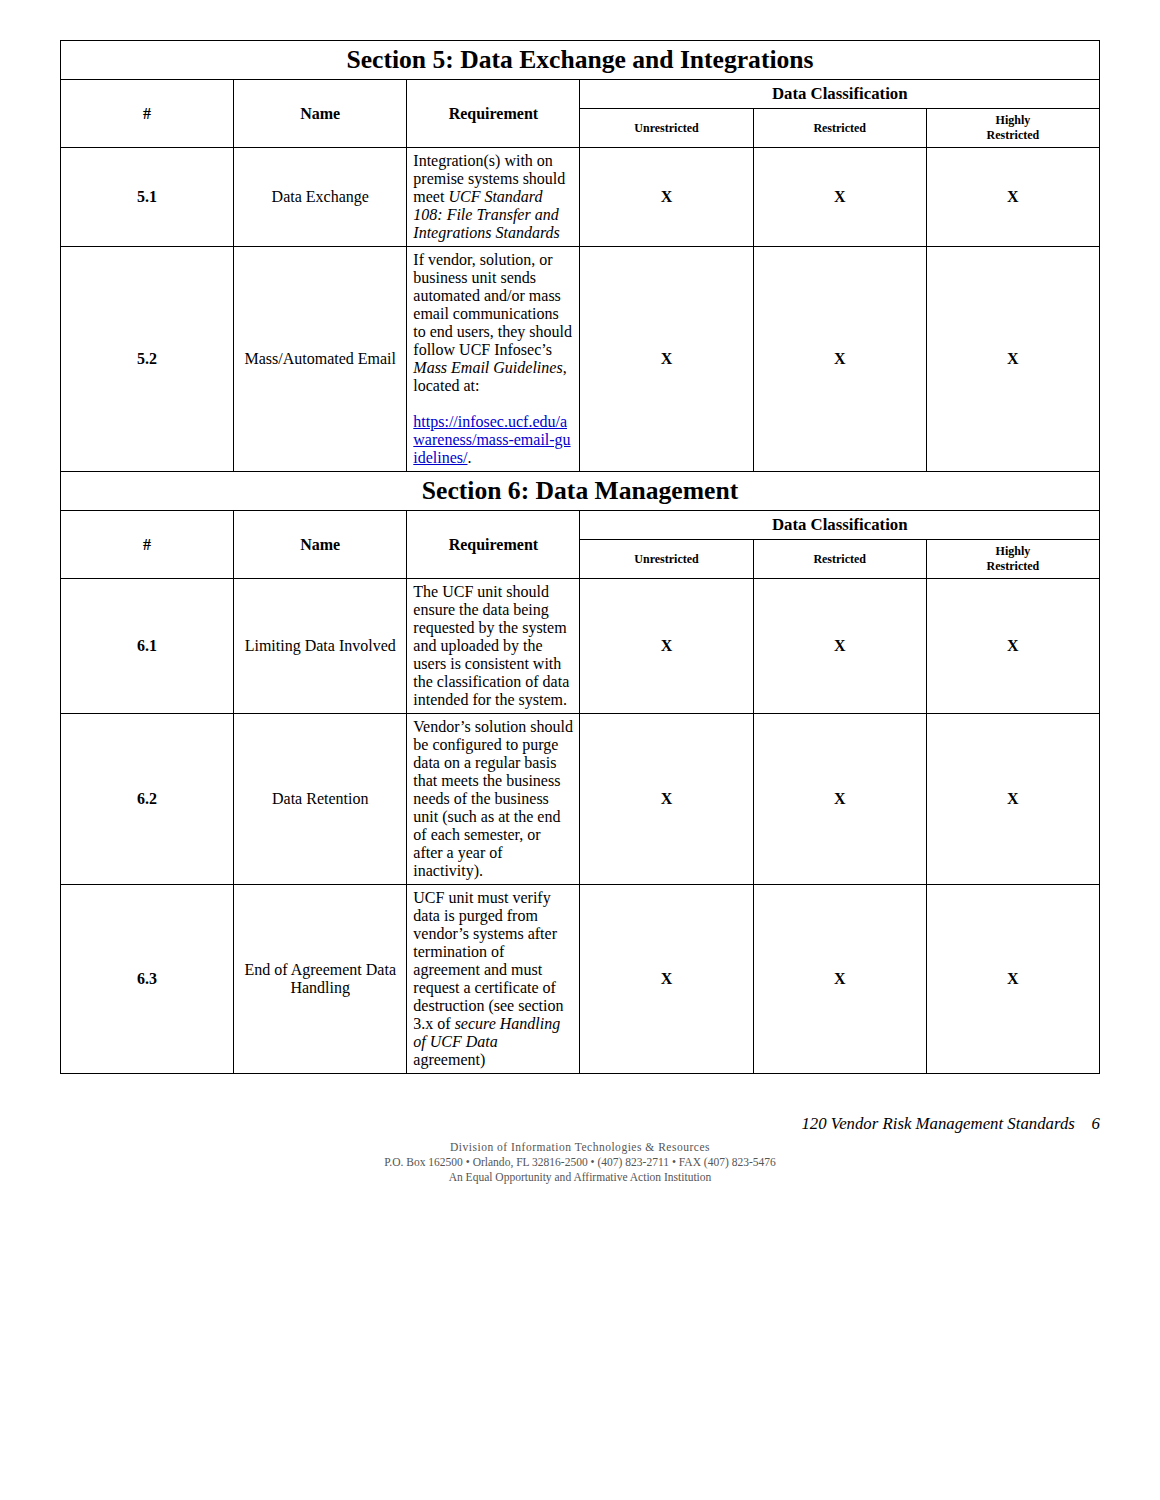| Section 5: Data Exchange and Integrations |
| # | Name | Requirement | Data Classification |
| Unrestricted | Restricted | Highly Restricted |
| 5.1 | Data Exchange | Integration(s) with on premise systems should meet UCF Standard 108: File Transfer and Integrations Standards | X | X | X |
| 5.2 | Mass/Automated Email | If vendor, solution, or business unit sends automated and/or mass email communications to end users, they should follow UCF Infosec’s Mass Email Guidelines , located at: https://infosec.ucf.edu/awareness/mass-email-guidelines/ . | X | X | X |
| Section 6: Data Management |
| # | Name | Requirement | Data Classification |
| Unrestricted | Restricted | Highly Restricted |
| 6.1 | Limiting Data Involved | The UCF unit should ensure the data being requested by the system and uploaded by the users is consistent with the classification of data intended for the system. | X | X | X |
| 6.2 | Data Retention | Vendor’s solution should be configured to purge data on a regular basis that meets the business needs of the business unit (such as at the end of each semester, or after a year of inactivity). | X | X | X |
| 6.3 | End of Agreement Data Handling | UCF unit must verify data is purged from vendor’s systems after termination of agreement and must request a certificate of destruction (see section 3.x of secure Handling of UCF Data agreement) | X | X | X |
120 Vendor Risk Management Standards 6
Division of Information Technologies & Resources
P.O. Box 162500 • Orlando, FL 32816-2500 • (407) 823-2711 • FAX (407) 823-5476
An Equal Opportunity and Affirmative Action Institution